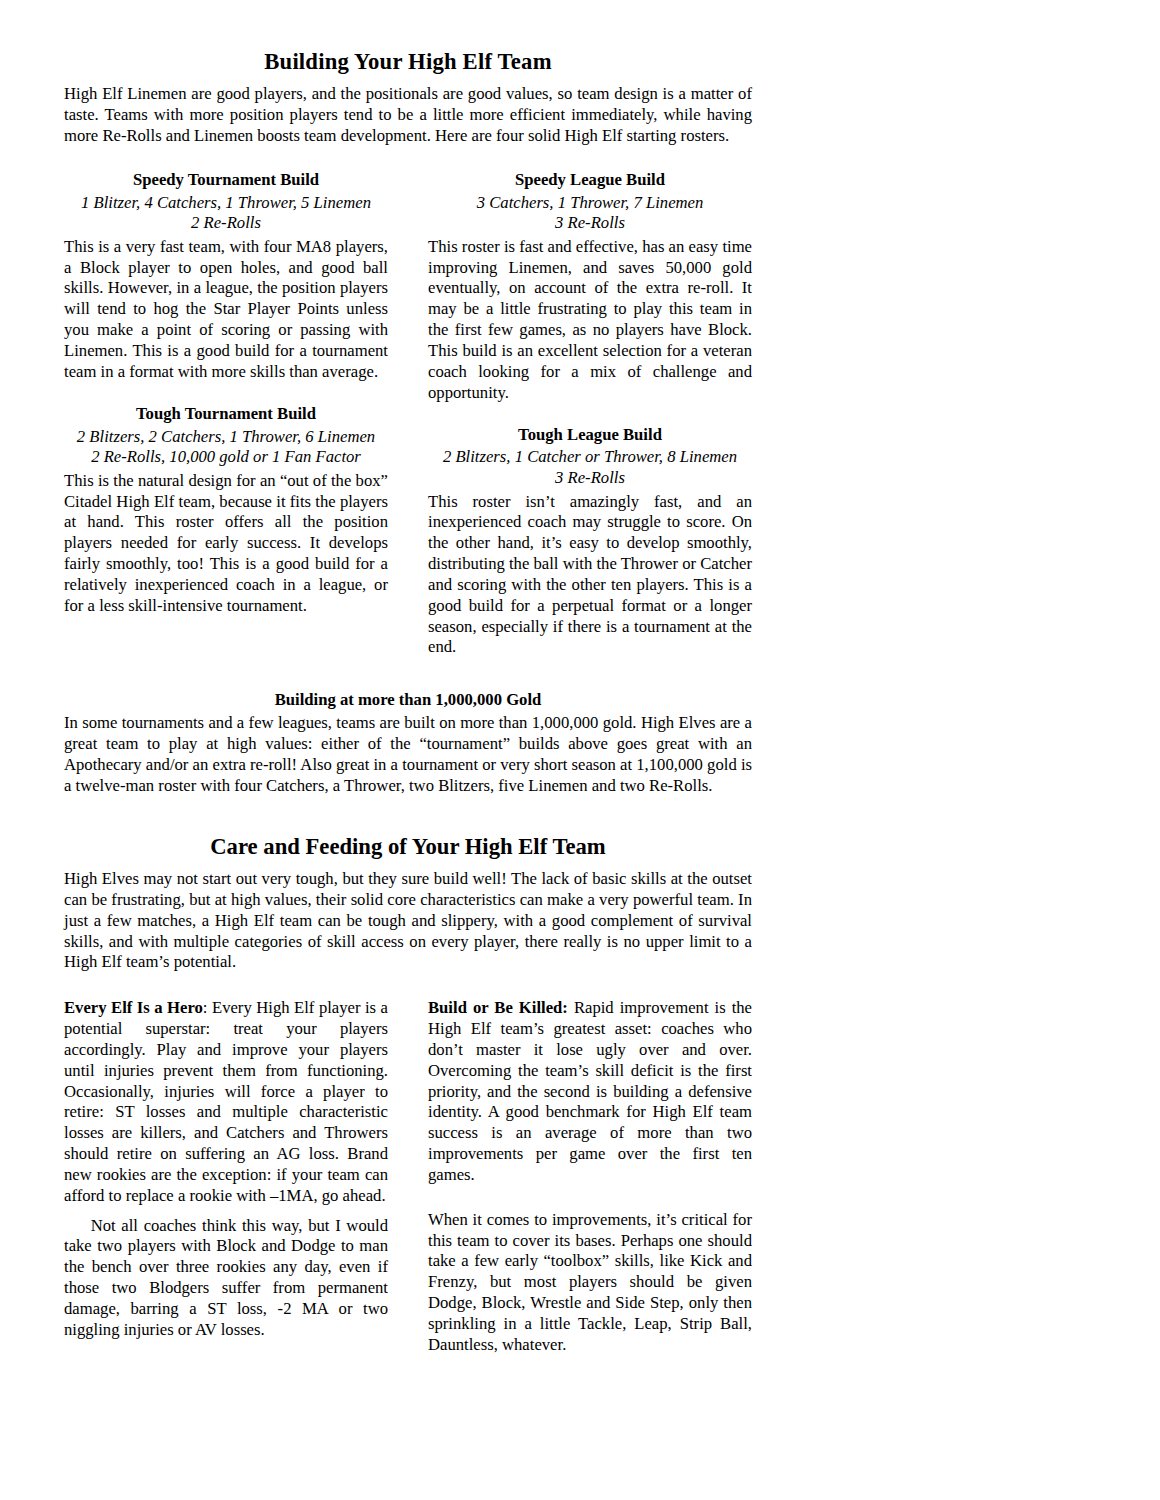Building Your High Elf Team
High Elf Linemen are good players, and the positionals are good values, so team design is a matter of taste. Teams with more position players tend to be a little more efficient immediately, while having more Re-Rolls and Linemen boosts team development. Here are four solid High Elf starting rosters.
Speedy Tournament Build
1 Blitzer, 4 Catchers, 1 Thrower, 5 Linemen
2 Re-Rolls
This is a very fast team, with four MA8 players, a Block player to open holes, and good ball skills. However, in a league, the position players will tend to hog the Star Player Points unless you make a point of scoring or passing with Linemen. This is a good build for a tournament team in a format with more skills than average.
Tough Tournament Build
2 Blitzers, 2 Catchers, 1 Thrower, 6 Linemen
2 Re-Rolls, 10,000 gold or 1 Fan Factor
This is the natural design for an “out of the box” Citadel High Elf team, because it fits the players at hand. This roster offers all the position players needed for early success. It develops fairly smoothly, too! This is a good build for a relatively inexperienced coach in a league, or for a less skill-intensive tournament.
Speedy League Build
3 Catchers, 1 Thrower, 7 Linemen
3 Re-Rolls
This roster is fast and effective, has an easy time improving Linemen, and saves 50,000 gold eventually, on account of the extra re-roll. It may be a little frustrating to play this team in the first few games, as no players have Block. This build is an excellent selection for a veteran coach looking for a mix of challenge and opportunity.
Tough League Build
2 Blitzers, 1 Catcher or Thrower, 8 Linemen
3 Re-Rolls
This roster isn’t amazingly fast, and an inexperienced coach may struggle to score. On the other hand, it’s easy to develop smoothly, distributing the ball with the Thrower or Catcher and scoring with the other ten players. This is a good build for a perpetual format or a longer season, especially if there is a tournament at the end.
Building at more than 1,000,000 Gold
In some tournaments and a few leagues, teams are built on more than 1,000,000 gold. High Elves are a great team to play at high values: either of the “tournament” builds above goes great with an Apothecary and/or an extra re-roll! Also great in a tournament or very short season at 1,100,000 gold is a twelve-man roster with four Catchers, a Thrower, two Blitzers, five Linemen and two Re-Rolls.
Care and Feeding of Your High Elf Team
High Elves may not start out very tough, but they sure build well! The lack of basic skills at the outset can be frustrating, but at high values, their solid core characteristics can make a very powerful team. In just a few matches, a High Elf team can be tough and slippery, with a good complement of survival skills, and with multiple categories of skill access on every player, there really is no upper limit to a High Elf team’s potential.
Every Elf Is a Hero: Every High Elf player is a potential superstar: treat your players accordingly. Play and improve your players until injuries prevent them from functioning. Occasionally, injuries will force a player to retire: ST losses and multiple characteristic losses are killers, and Catchers and Throwers should retire on suffering an AG loss. Brand new rookies are the exception: if your team can afford to replace a rookie with –1MA, go ahead.
Not all coaches think this way, but I would take two players with Block and Dodge to man the bench over three rookies any day, even if those two Blodgers suffer from permanent damage, barring a ST loss, -2 MA or two niggling injuries or AV losses.
Build or Be Killed: Rapid improvement is the High Elf team’s greatest asset: coaches who don’t master it lose ugly over and over. Overcoming the team’s skill deficit is the first priority, and the second is building a defensive identity. A good benchmark for High Elf team success is an average of more than two improvements per game over the first ten games.
When it comes to improvements, it’s critical for this team to cover its bases. Perhaps one should take a few early “toolbox” skills, like Kick and Frenzy, but most players should be given Dodge, Block, Wrestle and Side Step, only then sprinkling in a little Tackle, Leap, Strip Ball, Dauntless, whatever.